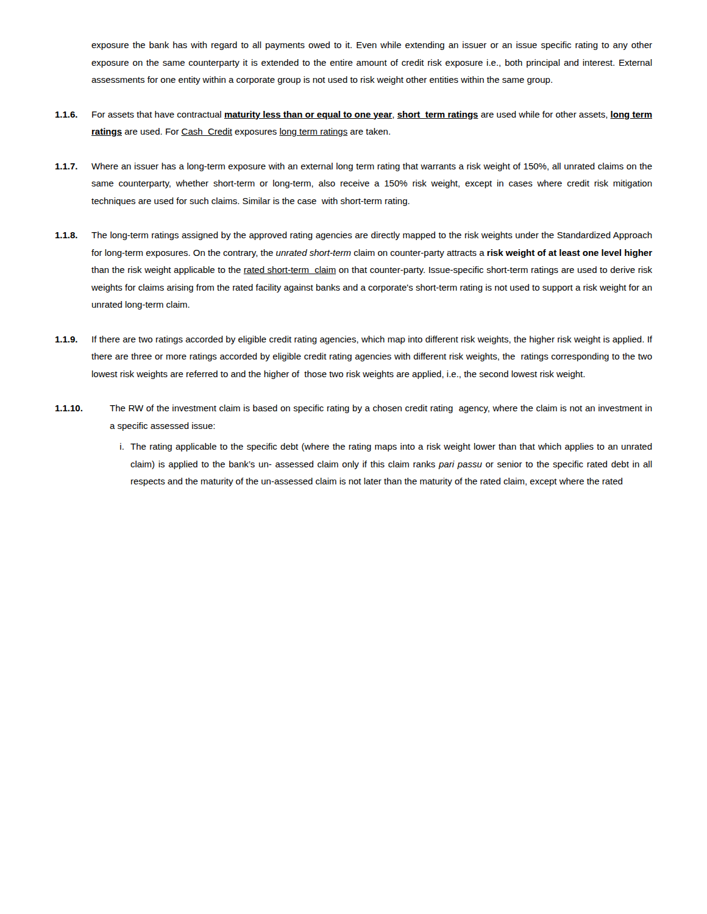exposure the bank has with regard to all payments owed to it. Even while extending an issuer or an issue specific rating to any other exposure on the same counterparty it is extended to the entire amount of credit risk exposure i.e., both principal and interest. External assessments for one entity within a corporate group is not used to risk weight other entities within the same group.
1.1.6.
For assets that have contractual maturity less than or equal to one year, short term ratings are used while for other assets, long term ratings are used. For Cash Credit exposures long term ratings are taken.
1.1.7.
Where an issuer has a long-term exposure with an external long term rating that warrants a risk weight of 150%, all unrated claims on the same counterparty, whether short-term or long-term, also receive a 150% risk weight, except in cases where credit risk mitigation techniques are used for such claims. Similar is the case with short-term rating.
1.1.8.
The long-term ratings assigned by the approved rating agencies are directly mapped to the risk weights under the Standardized Approach for long-term exposures. On the contrary, the unrated short-term claim on counter-party attracts a risk weight of at least one level higher than the risk weight applicable to the rated short-term claim on that counter-party. Issue-specific short-term ratings are used to derive risk weights for claims arising from the rated facility against banks and a corporate's short-term rating is not used to support a risk weight for an unrated long-term claim.
1.1.9.
If there are two ratings accorded by eligible credit rating agencies, which map into different risk weights, the higher risk weight is applied. If there are three or more ratings accorded by eligible credit rating agencies with different risk weights, the ratings corresponding to the two lowest risk weights are referred to and the higher of those two risk weights are applied, i.e., the second lowest risk weight.
1.1.10.
The RW of the investment claim is based on specific rating by a chosen credit rating agency, where the claim is not an investment in a specific assessed issue:
The rating applicable to the specific debt (where the rating maps into a risk weight lower than that which applies to an unrated claim) is applied to the bank’s un- assessed claim only if this claim ranks pari passu or senior to the specific rated debt in all respects and the maturity of the un-assessed claim is not later than the maturity of the rated claim, except where the rated